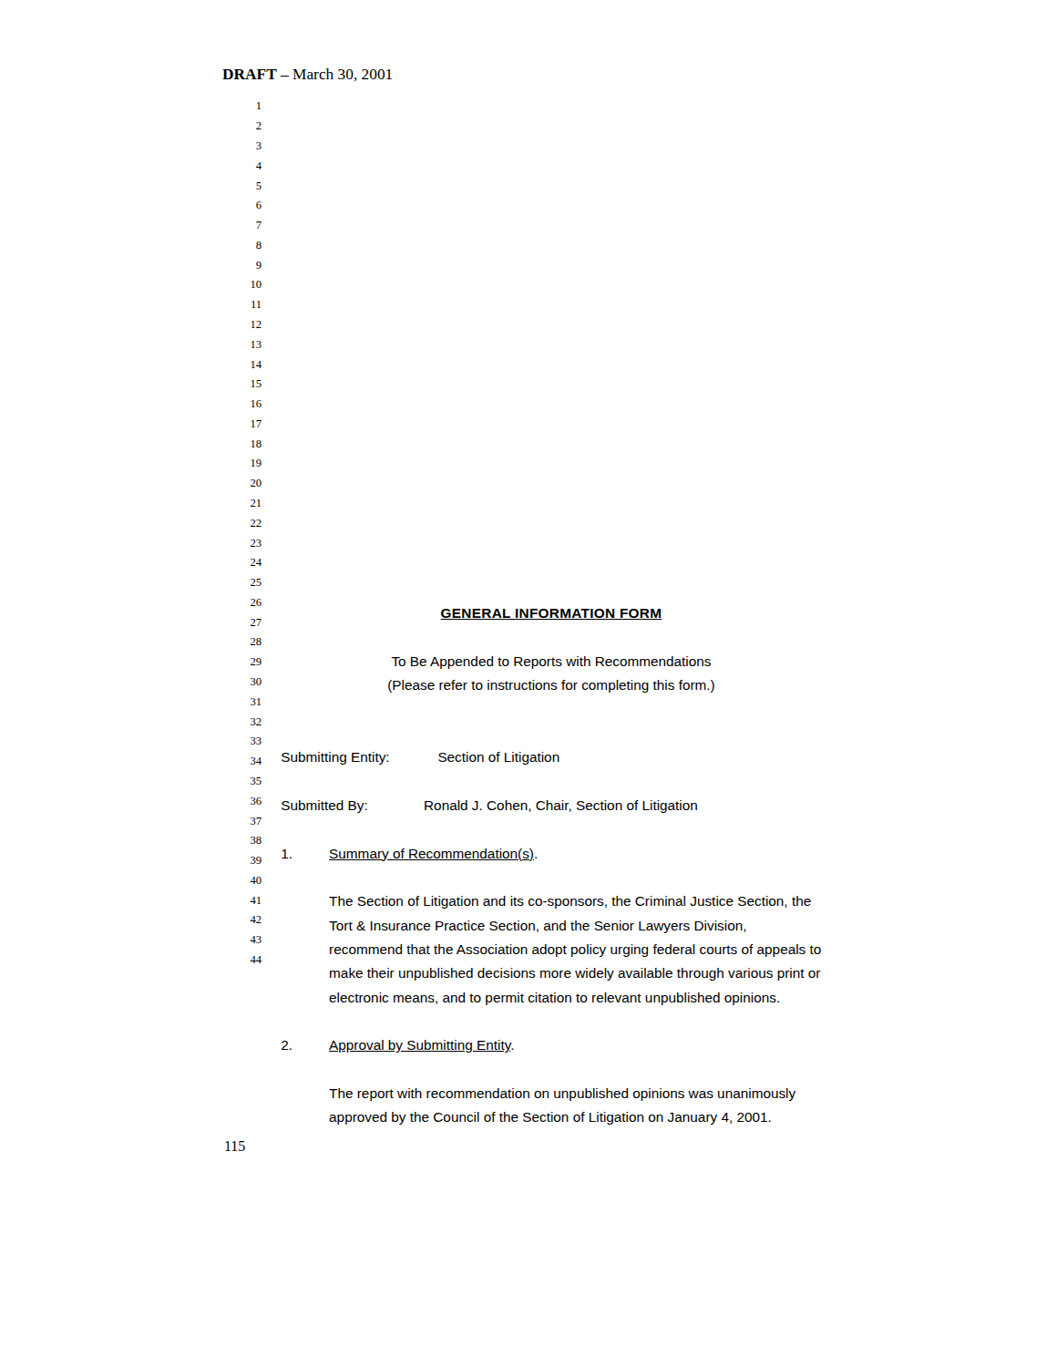DRAFT – March 30, 2001
1
2
3
4
5
6
7
8
9
10
11
12
13
14
15
16
17
18
19
20
21
22
23
24
25
26
27
28
29
30
31
32
33
34
35
36
37
38
39
40
41
42
43
44
GENERAL INFORMATION FORM
To Be Appended to Reports with Recommendations
(Please refer to instructions for completing this form.)
Submitting Entity: Section of Litigation
Submitted By: Ronald J. Cohen, Chair, Section of Litigation
1.
Summary of Recommendation(s).
The Section of Litigation and its co-sponsors, the Criminal Justice Section, the Tort & Insurance Practice Section, and the Senior Lawyers Division, recommend that the Association adopt policy urging federal courts of appeals to make their unpublished decisions more widely available through various print or electronic means, and to permit citation to relevant unpublished opinions.
2.
Approval by Submitting Entity.
The report with recommendation on unpublished opinions was unanimously approved by the Council of the Section of Litigation on January 4, 2001.
115